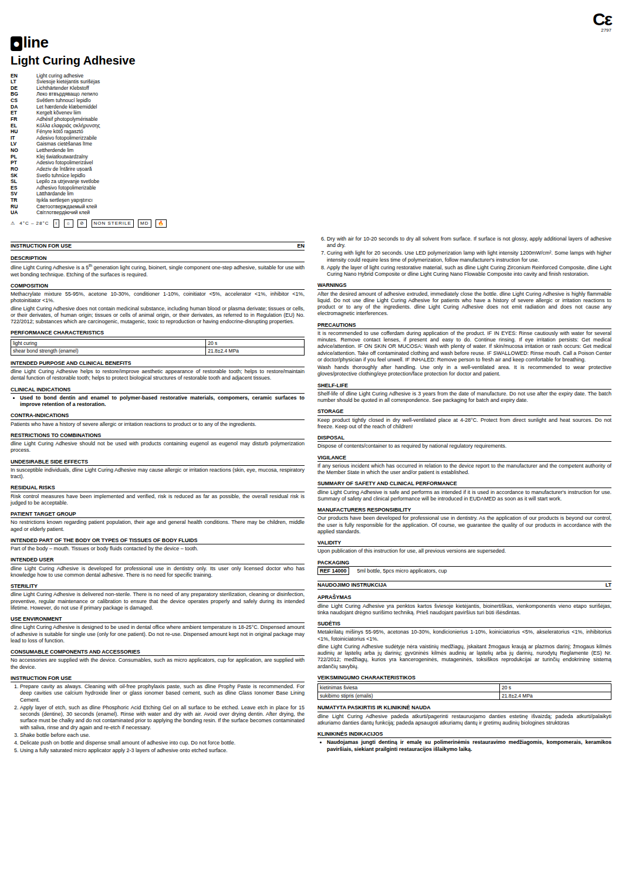Cε
2797
●line
Light Curing Adhesive
| EN | Light curing adhesive |
| LT | Šviesoje kietėjantis surišėjas |
| DE | Lichthärtender Klebstoff |
| BG | Леко втвърдяващо лепило |
| CS | Světlem tuhnoucí lepidlo |
| DA | Let hærdende klæbemiddel |
| ET | Kergelt kõvenev liim |
| FR | Adhésif photopolymérisable |
| EL | Κόλλα ελαφριάς σκλήρυνσης |
| HU | Fényre kötő ragasztó |
| IT | Adesivo fotopolimerizzabile |
| LV | Gaismas cietēšanas līme |
| NO | Lettherdende lim |
| PL | Klej światłoutwardzalny |
| PT | Adesivo fotopolimerizável |
| RO | Adeziv de întărire ușoară |
| SK | Svetlo tuhnúce lepidlo |
| SL | Lepilo za utrjevanje svetlobe |
| ES | Adhesivo fotopolimerizable |
| SV | Lätthärdande lim |
| TR | Işıkla sertleşen yapıştırıcı |
| RU | Светоотверждаемый клей |
| UA | Світлотвердіючий клей |
⚠ 4°C – 28°C i ☼ ⊘ NON STERILE MD 🔥
INSTRUCTION FOR USE EN
DESCRIPTION
dline Light Curing Adhesive is a 5th generation light curing, bioinert, single component one-step adhesive, suitable for use with wet bonding technique. Etching of the surfaces is required.
COMPOSITION
Methacrylate mixture 55-95%, acetone 10-30%, conditioner 1-10%, coinitiator <5%, accelerator <1%, inhibitor <1%, photoinitiator <1%.
dline Light Curing Adhesive does not contain medicinal substance, including human blood or plasma derivate; tissues or cells, or their derivates, of human origin; tissues or cells of animal origin, or their derivates, as referred to in Regulation (EU) No. 722/2012; substances which are carcinogenic, mutagenic, toxic to reproduction or having endocrine-disrupting properties.
PERFORMANCE CHARACTERISTICS
| light curing | 20 s |
| shear bond strength (enamel) | 21.8±2.4 MPa |
INTENDED PURPOSE AND CLINICAL BENEFITS
dline Light Curing Adhesive helps to restore/improve aesthetic appearance of restorable tooth; helps to restore/maintain dental function of restorable tooth; helps to protect biological structures of restorable tooth and adjacent tissues.
CLINICAL INDICATIONS
Used to bond dentin and enamel to polymer-based restorative materials, compomers, ceramic surfaces to improve retention of a restoration.
CONTRA-INDICATIONS
Patients who have a history of severe allergic or irritation reactions to product or to any of the ingredients.
RESTRICTIONS TO COMBINATIONS
dline Light Curing Adhesive should not be used with products containing eugenol as eugenol may disturb polymerization process.
UNDESIRABLE SIDE EFFECTS
In susceptible individuals, dline Light Curing Adhesive may cause allergic or irritation reactions (skin, eye, mucosa, respiratory tract).
RESIDUAL RISKS
Risk control measures have been implemented and verified, risk is reduced as far as possible, the overall residual risk is judged to be acceptable.
PATIENT TARGET GROUP
No restrictions known regarding patient population, their age and general health conditions. There may be children, middle aged or elderly patient.
INTENDED PART OF THE BODY OR TYPES OF TISSUES OF BODY FLUIDS
Part of the body – mouth. Tissues or body fluids contacted by the device – tooth.
INTENDED USER
dline Light Curing Adhesive is developed for professional use in dentistry only. Its user only licensed doctor who has knowledge how to use common dental adhesive. There is no need for specific training.
STERILITY
dline Light Curing Adhesive is delivered non-sterile. There is no need of any preparatory sterilization, cleaning or disinfection, preventive, regular maintenance or calibration to ensure that the device operates properly and safely during its intended lifetime. However, do not use if primary package is damaged.
USE ENVIRONMENT
dline Light Curing Adhesive is designed to be used in dental office where ambient temperature is 18-25°C. Dispensed amount of adhesive is suitable for single use (only for one patient). Do not re-use. Dispensed amount kept not in original package may lead to loss of function.
CONSUMABLE COMPONENTS AND ACCESSORIES
No accessories are supplied with the device. Consumables, such as micro applicators, cup for application, are supplied with the device.
INSTRUCTION FOR USE
Prepare cavity as always. Cleaning with oil-free prophylaxis paste, such as dline Prophy Paste is recommended. For deep cavities use calcium hydroxide liner or glass ionomer based cement, such as dline Glass Ionomer Base Lining Cement.
Apply layer of etch, such as dline Phosphoric Acid Etching Gel on all surface to be etched. Leave etch in place for 15 seconds (dentine), 30 seconds (enamel). Rinse with water and dry with air. Avoid over drying dentin. After drying, the surface must be chalky and do not contaminated prior to applying the bonding resin. If the surface becomes contaminated with saliva, rinse and dry again and re-etch if necessary.
Shake bottle before each use.
Delicate push on bottle and dispense small amount of adhesive into cup. Do not force bottle.
Using a fully saturated micro applicator apply 2-3 layers of adhesive onto etched surface.
Dry with air for 10-20 seconds to dry all solvent from surface. If surface is not glossy, apply additional layers of adhesive and dry.
Curing with light for 20 seconds. Use LED polymerization lamp with light intensity 1200mW/cm². Some lamps with higher intensity could require less time of polymerization, follow manufacturer's instruction for use.
Apply the layer of light curing restorative material, such as dline Light Curing Zirconium Reinforced Composite, dline Light Curing Nano Hybrid Composite or dline Light Curing Nano Flowable Composite into cavity and finish restoration.
WARNINGS
After the desired amount of adhesive extruded, immediately close the bottle. dline Light Curing Adhesive is highly flammable liquid. Do not use dline Light Curing Adhesive for patients who have a history of severe allergic or irritation reactions to product or to any of the ingredients. dline Light Curing Adhesive does not emit radiation and does not cause any electromagnetic interferences.
PRECAUTIONS
It is recommended to use cofferdam during application of the product. IF IN EYES: Rinse cautiously with water for several minutes. Remove contact lenses, if present and easy to do. Continue rinsing. If eye irritation persists: Get medical advice/attention. IF ON SKIN OR MUCOSA: Wash with plenty of water. If skin/mucosa irritation or rash occurs: Get medical advice/attention. Take off contaminated clothing and wash before reuse. IF SWALLOWED: Rinse mouth. Call a Poison Center or doctor/physician if you feel unwell. IF INHALED: Remove person to fresh air and keep comfortable for breathing.
Wash hands thoroughly after handling. Use only in a well-ventilated area. It is recommended to wear protective gloves/protective clothing/eye protection/face protection for doctor and patient.
SHELF-LIFE
Shelf-life of dline Light Curing Adhesive is 3 years from the date of manufacture. Do not use after the expiry date. The batch number should be quoted in all correspondence. See packaging for batch and expiry date.
STORAGE
Keep product tightly closed in dry well-ventilated place at 4-28°C. Protect from direct sunlight and heat sources. Do not freeze. Keep out of the reach of children!
DISPOSAL
Dispose of contents/container to as required by national regulatory requirements.
VIGILANCE
If any serious incident which has occurred in relation to the device report to the manufacturer and the competent authority of the Member State in which the user and/or patient is established.
SUMMARY OF SAFETY AND CLINICAL PERFORMANCE
dline Light Curing Adhesive is safe and performs as intended if it is used in accordance to manufacturer's instruction for use. Summary of safety and clinical performance will be introduced in EUDAMED as soon as it will start work.
MANUFACTURERS RESPONSIBILITY
Our products have been developed for professional use in dentistry. As the application of our products is beyond our control, the user is fully responsible for the application. Of course, we guarantee the quality of our products in accordance with the applied standards.
VALIDITY
Upon publication of this instruction for use, all previous versions are superseded.
PACKAGING
REF 14000 5ml bottle, 5pcs micro applicators, cup
NAUDOJIMO INSTRUKCIJA LT
APRAŠYMAS
dline Light Curing Adhesive yra penktos kartos šviesoje kietėjantis, bioinertiškas, vienkomponentis vieno etapo surišėjas, tinka naudojant drėgno surišimo techniką. Prieš naudojant paviršius turi būti išėsdintas.
SUDĖTIS
Metakrilatų mišinys 55-95%, acetonas 10-30%, kondicionierius 1-10%, koiniciatorius <5%, akseleratorius <1%, inhibitorius <1%, fotoiniciatorius <1%.
dline Light Curing Adhesive sudėtyje nėra vaistinių medžiagų, įskaitant žmogaus kraują ar plazmos darinį; žmogaus kilmės audinių ar ląstelių arba jų darinių; gyvūninės kilmės audinių ar ląstelių arba jų darinių, nurodytų Reglamente (ES) Nr. 722/2012; medžiagų, kurios yra kancerogeninės, mutageninės, toksiškos reprodukcijai ar turinčių endokrininę sistemą ardančių savybių.
VEIKSMINGUMO CHARAKTERISTIKOS
| kietinimas šviesa | 20 s |
| sukibimo stipris (emalis) | 21.8±2.4 MPa |
NUMATYTA PASKIRTIS IR KLINIKINĖ NAUDA
dline Light Curing Adhesive padeda atkurti/pagerinti restauruojamo danties estetinę išvaizdą; padeda atkurti/palaikyti atkuriamo danties dantų funkciją; padeda apsaugoti atkuriamų dantų ir gretimų audinių biologines struktūras
KLINIKINĖS INDIKACIJOS
Naudojamas jungti dentiną ir emalę su polimerinėmis restauravimo medžiagomis, kompomerais, keramikos paviršiais, siekiant prailginti restauracijos išlaikymo laiką.